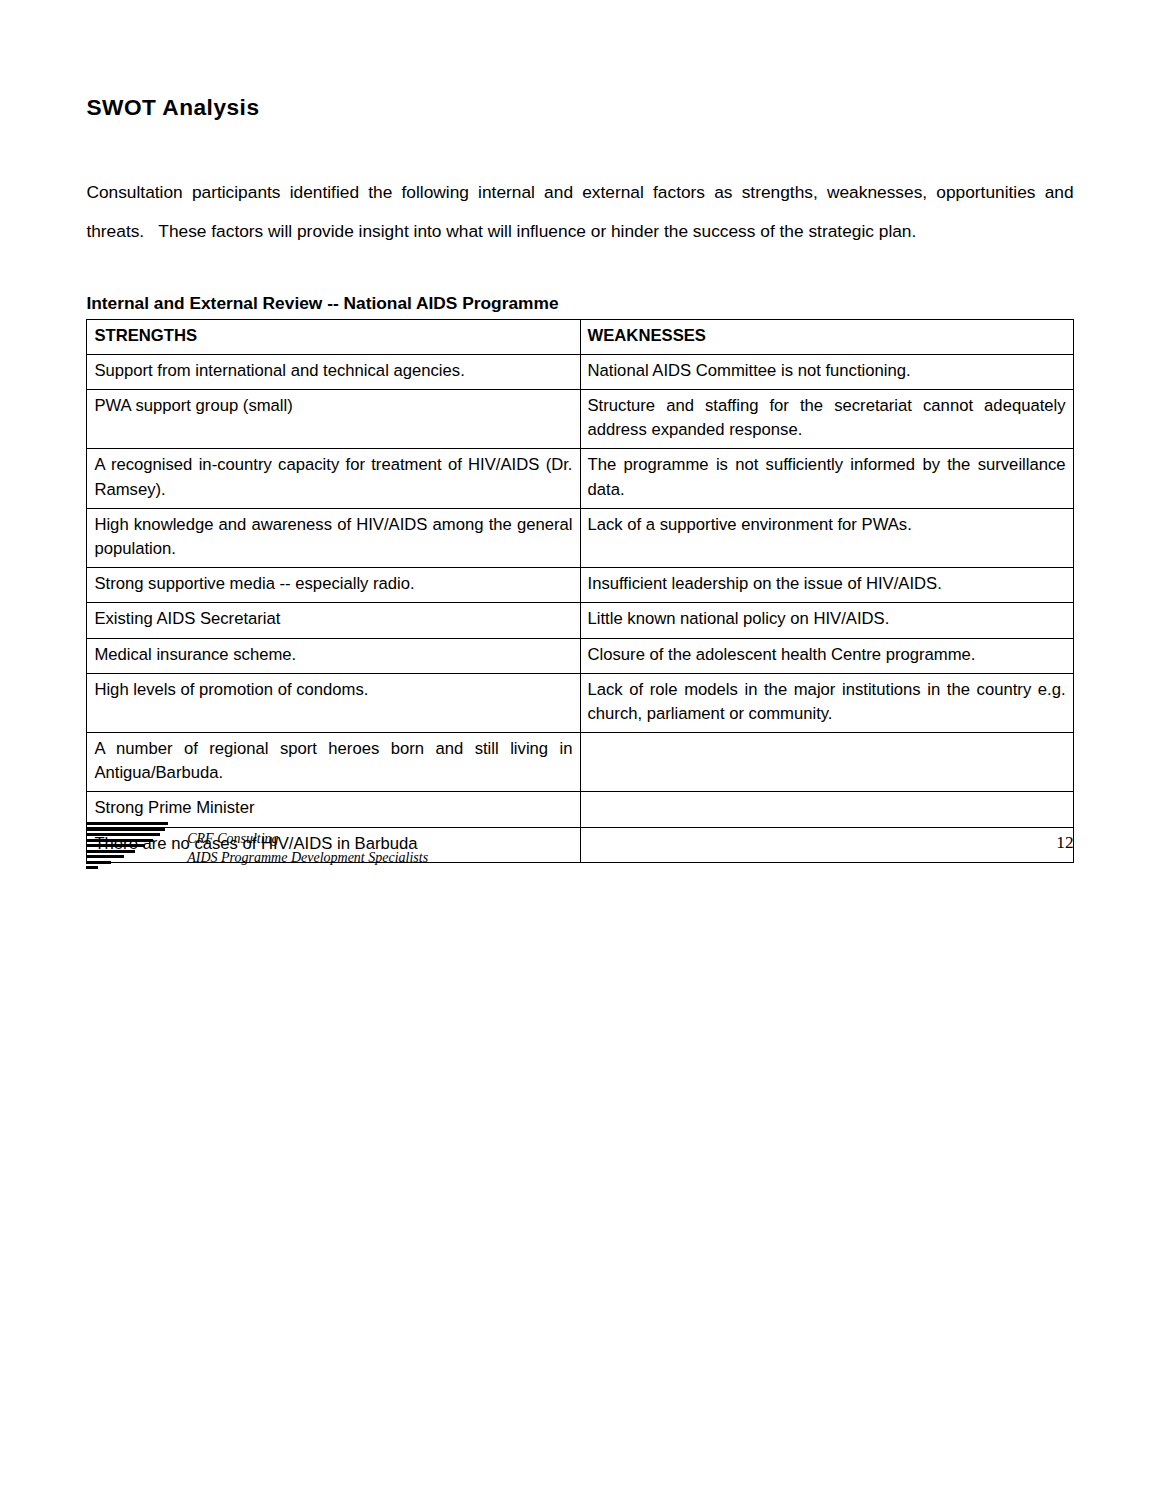SWOT Analysis
Consultation participants identified the following internal and external factors as strengths, weaknesses, opportunities and threats. These factors will provide insight into what will influence or hinder the success of the strategic plan.
Internal and External Review -- National AIDS Programme
| STRENGTHS | WEAKNESSES |
| --- | --- |
| Support from international and technical agencies. | National AIDS Committee is not functioning. |
| PWA support group (small) | Structure and staffing for the secretariat cannot adequately address expanded response. |
| A recognised in-country capacity for treatment of HIV/AIDS (Dr. Ramsey). | The programme is not sufficiently informed by the surveillance data. |
| High knowledge and awareness of HIV/AIDS among the general population. | Lack of a supportive environment for PWAs. |
| Strong supportive media -- especially radio. | Insufficient leadership on the issue of HIV/AIDS. |
| Existing AIDS Secretariat | Little known national policy on HIV/AIDS. |
| Medical insurance scheme. | Closure of the adolescent health Centre programme. |
| High levels of promotion of condoms. | Lack of role models in the major institutions in the country e.g. church, parliament or community. |
| A number of regional sport heroes born and still living in Antigua/Barbuda. | |
| Strong Prime Minister | |
| There are no cases of HIV/AIDS in Barbuda | |
CRF Consulting
AIDS Programme Development Specialists
12